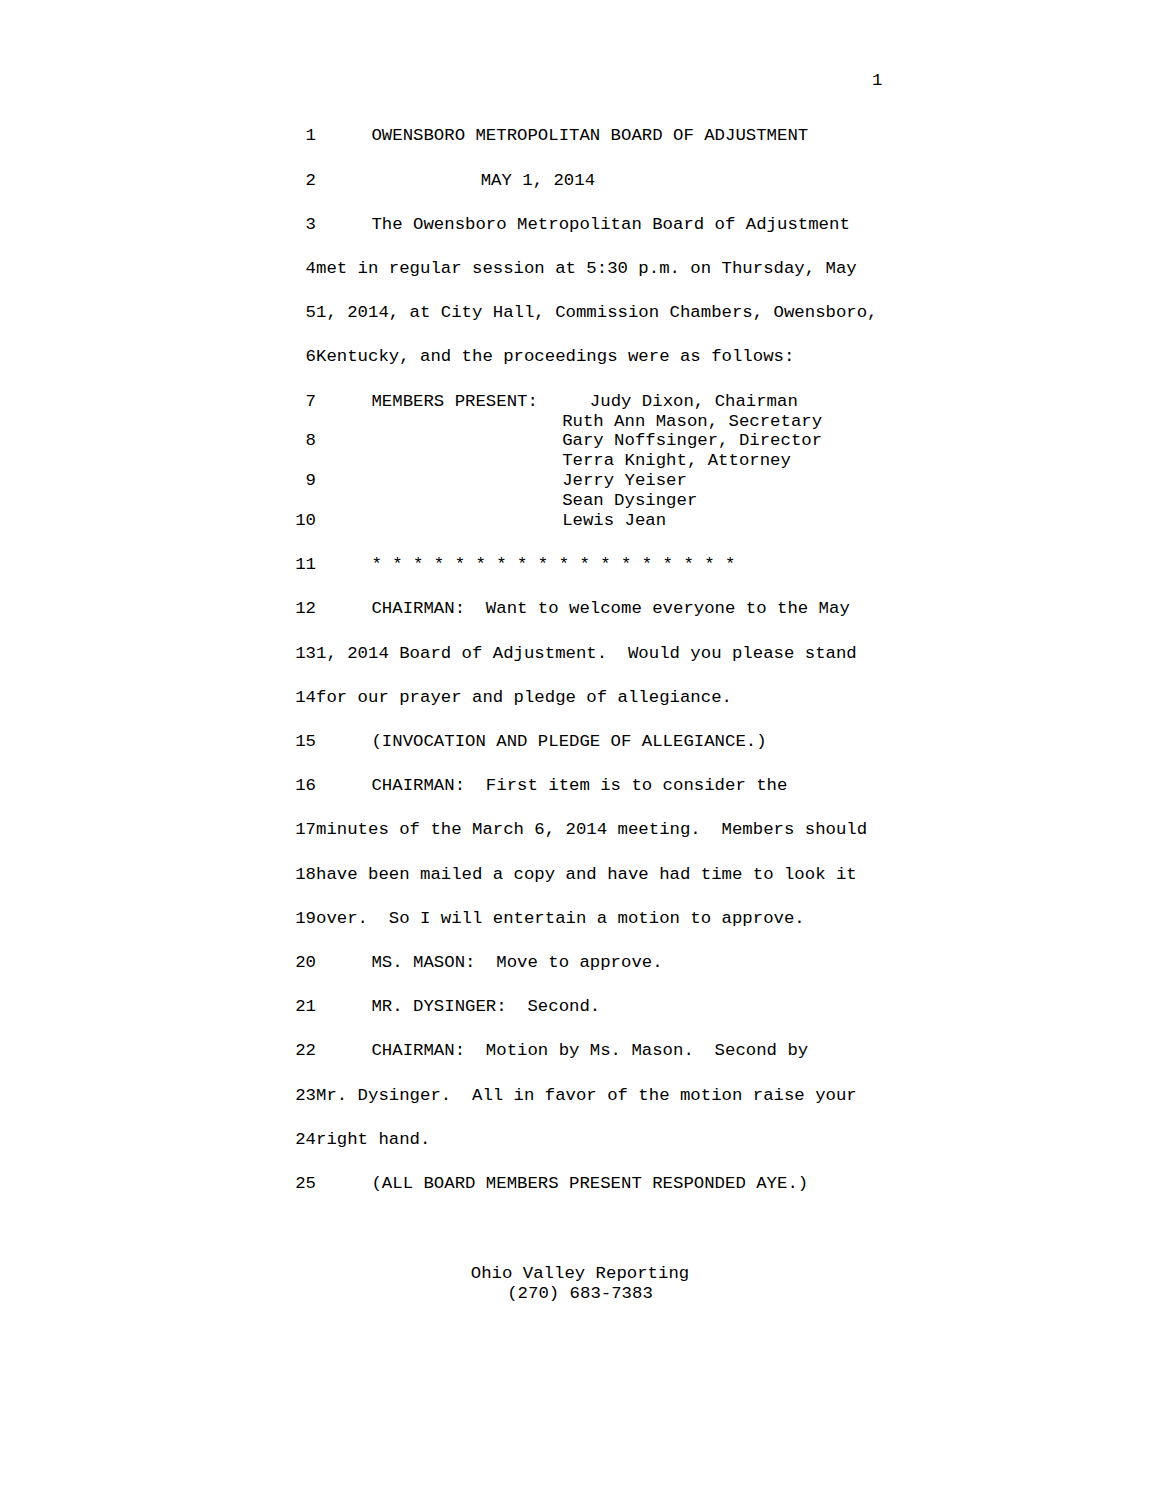1
| 1 | OWENSBORO METROPOLITAN BOARD OF ADJUSTMENT |
| 2 | MAY 1, 2014 |
| 3 | The Owensboro Metropolitan Board of Adjustment |
| 4 | met in regular session at 5:30 p.m. on Thursday, May |
| 5 | 1, 2014, at City Hall, Commission Chambers, Owensboro, |
| 6 | Kentucky, and the proceedings were as follows: |
| 7 | MEMBERS PRESENT: Judy Dixon, Chairman |
| | Ruth Ann Mason, Secretary |
| 8 | Gary Noffsinger, Director |
| | Terra Knight, Attorney |
| 9 | Jerry Yeiser |
| | Sean Dysinger |
| 10 | Lewis Jean |
| 11 | * * * * * * * * * * * * * * * * * * |
| 12 | CHAIRMAN: Want to welcome everyone to the May |
| 13 | 1, 2014 Board of Adjustment. Would you please stand |
| 14 | for our prayer and pledge of allegiance. |
| 15 | (INVOCATION AND PLEDGE OF ALLEGIANCE.) |
| 16 | CHAIRMAN: First item is to consider the |
| 17 | minutes of the March 6, 2014 meeting. Members should |
| 18 | have been mailed a copy and have had time to look it |
| 19 | over. So I will entertain a motion to approve. |
| 20 | MS. MASON: Move to approve. |
| 21 | MR. DYSINGER: Second. |
| 22 | CHAIRMAN: Motion by Ms. Mason. Second by |
| 23 | Mr. Dysinger. All in favor of the motion raise your |
| 24 | right hand. |
| 25 | (ALL BOARD MEMBERS PRESENT RESPONDED AYE.) |
Ohio Valley Reporting
(270) 683-7383